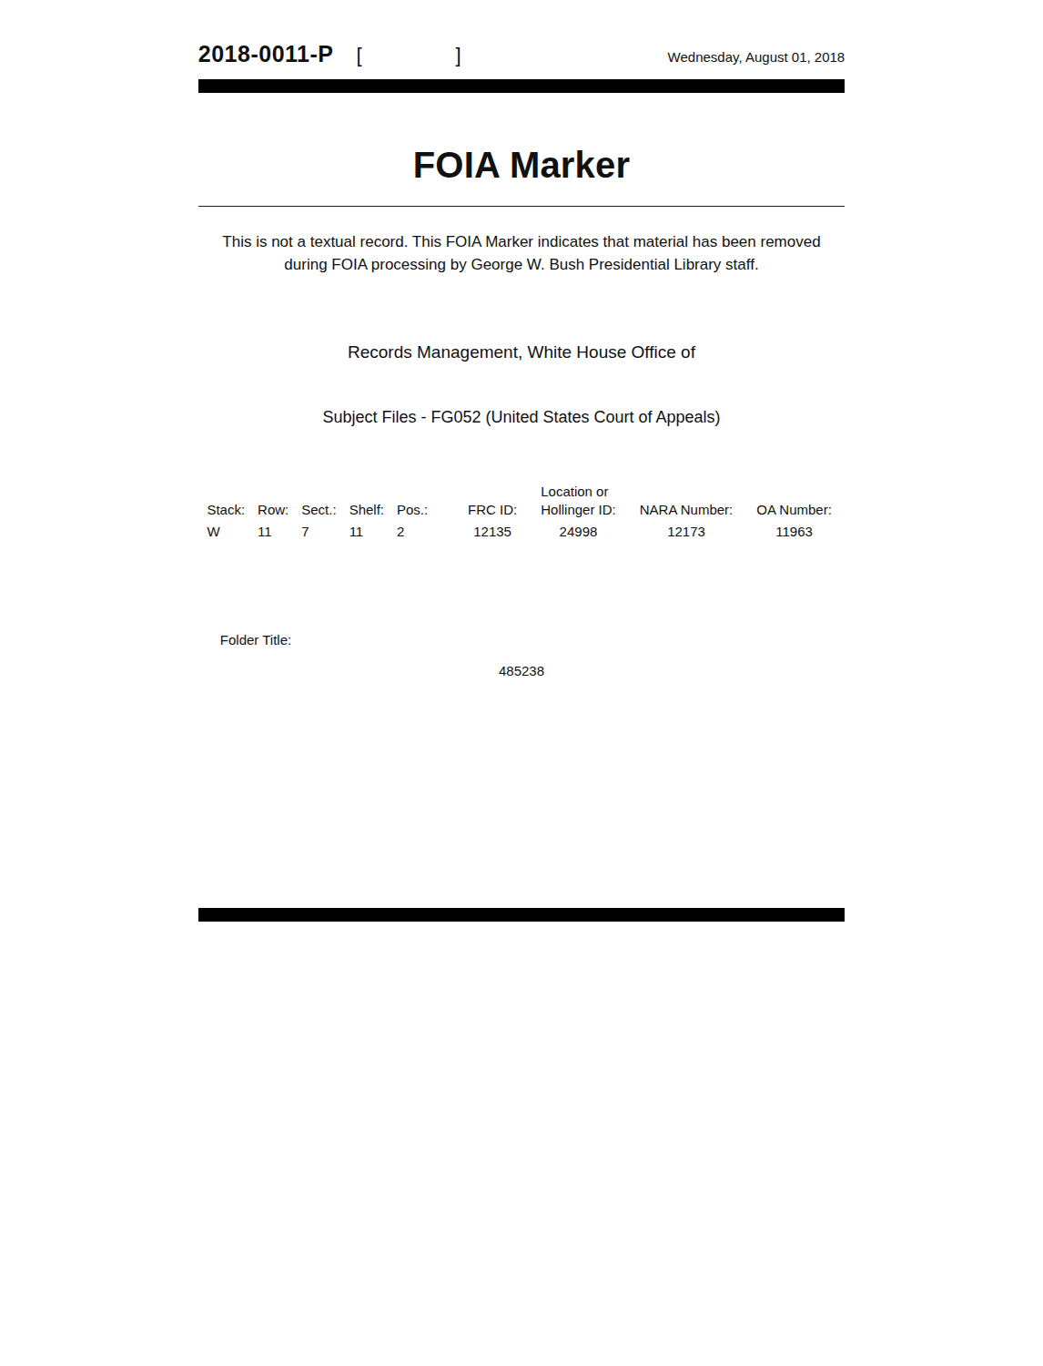2018-0011-P [ ]
Wednesday, August 01, 2018
FOIA Marker
This is not a textual record. This FOIA Marker indicates that material has been removed during FOIA processing by George W. Bush Presidential Library staff.
Records Management, White House Office of
Subject Files - FG052 (United States Court of Appeals)
| Stack: | Row: | Sect.: | Shelf: | Pos.: |
| --- | --- | --- | --- | --- |
| W | 11 | 7 | 11 | 2 |
| FRC ID: | Location or Hollinger ID: | NARA Number: | OA Number: |
| --- | --- | --- | --- |
| 12135 | 24998 | 12173 | 11963 |
Folder Title:
485238